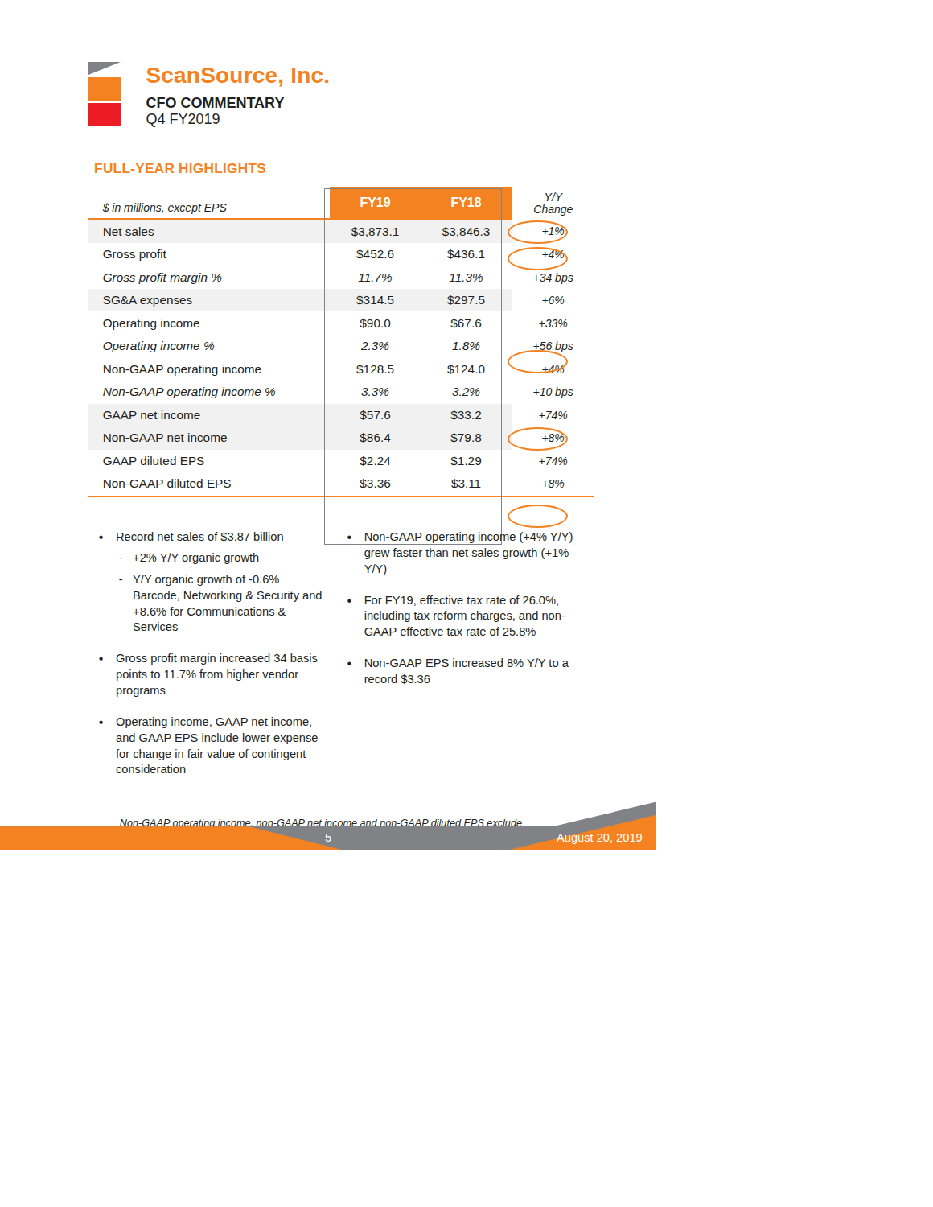ScanSource, Inc.
CFO COMMENTARY
Q4 FY2019
FULL-YEAR HIGHLIGHTS
| $ in millions, except EPS | FY19 | FY18 | Y/Y Change |
| --- | --- | --- | --- |
| Net sales | $3,873.1 | $3,846.3 | +1% |
| Gross profit | $452.6 | $436.1 | +4% |
| Gross profit margin % | 11.7% | 11.3% | +34 bps |
| SG&A expenses | $314.5 | $297.5 | +6% |
| Operating income | $90.0 | $67.6 | +33% |
| Operating income % | 2.3% | 1.8% | +56 bps |
| Non-GAAP operating income | $128.5 | $124.0 | +4% |
| Non-GAAP operating income % | 3.3% | 3.2% | +10 bps |
| GAAP net income | $57.6 | $33.2 | +74% |
| Non-GAAP net income | $86.4 | $79.8 | +8% |
| GAAP diluted EPS | $2.24 | $1.29 | +74% |
| Non-GAAP diluted EPS | $3.36 | $3.11 | +8% |
Record net sales of $3.87 billion
+2% Y/Y organic growth
Y/Y organic growth of -0.6% Barcode, Networking & Security and +8.6% for Communications & Services
Gross profit margin increased 34 basis points to 11.7% from higher vendor programs
Operating income, GAAP net income, and GAAP EPS include lower expense for change in fair value of contingent consideration
Non-GAAP operating income (+4% Y/Y) grew faster than net sales growth (+1% Y/Y)
For FY19, effective tax rate of 26.0%, including tax reform charges, and non-GAAP effective tax rate of 25.8%
Non-GAAP EPS increased 8% Y/Y to a record $3.36
Non-GAAP operating income, non-GAAP net income and non-GAAP diluted EPS exclude amortization of intangibles, change in fair value of contingent consideration, acquisition costs, Brazil tax recovery, legal settlement and tax reform charges.
scansource.com
5
August 20, 2019